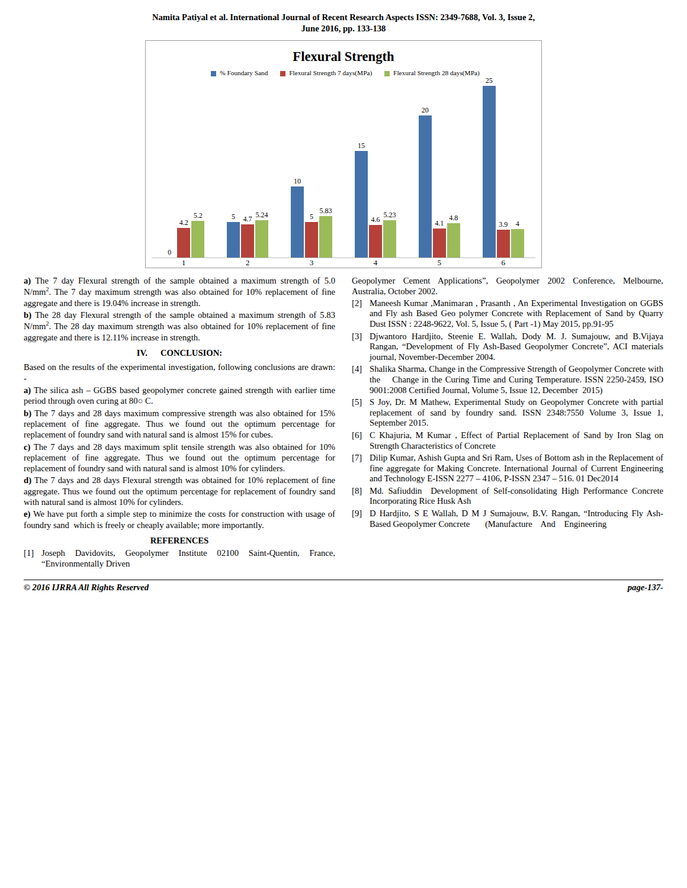Namita Patiyal et al. International Journal of Recent Research Aspects ISSN: 2349-7688, Vol. 3, Issue 2,
June 2016, pp. 133-138
Flexural Strength
% Foundary Sand Flexural Strength 7 days(MPa) Flexural Strength 28 days(MPa)
| 0 4.2 5.2 | 5 4.7 5.24 | 10 5 5.83 | 15 4.6 5.23 | 20 4.1 4.8 | 25 3.9 4 |
| 1 | 2 | 3 | 4 | 5 | 6 |
a) The 7 day Flexural strength of the sample obtained a maximum strength of 5.0 N/mm2. The 7 day maximum strength was also obtained for 10% replacement of fine aggregate and there is 19.04% increase in strength.
b) The 28 day Flexural strength of the sample obtained a maximum strength of 5.83 N/mm2. The 28 day maximum strength was also obtained for 10% replacement of fine aggregate and there is 12.11% increase in strength.
IV. CONCLUSION:
Based on the results of the experimental investigation, following conclusions are drawn: -
a) The silica ash – GGBS based geopolymer concrete gained strength with earlier time period through oven curing at 80○ C.
b) The 7 days and 28 days maximum compressive strength was also obtained for 15% replacement of fine aggregate. Thus we found out the optimum percentage for replacement of foundry sand with natural sand is almost 15% for cubes.
c) The 7 days and 28 days maximum split tensile strength was also obtained for 10% replacement of fine aggregate. Thus we found out the optimum percentage for replacement of foundry sand with natural sand is almost 10% for cylinders.
d) The 7 days and 28 days Flexural strength was obtained for 10% replacement of fine aggregate. Thus we found out the optimum percentage for replacement of foundry sand with natural sand is almost 10% for cylinders.
e) We have put forth a simple step to minimize the costs for construction with usage of foundry sand which is freely or cheaply available; more importantly.
REFERENCES
[1]
Joseph Davidovits, Geopolymer Institute 02100 Saint-Quentin, France, “Environmentally Driven
Geopolymer Cement Applications”, Geopolymer 2002 Conference, Melbourne, Australia, October 2002.
[2]
Maneesh Kumar ,Manimaran , Prasanth , An Experimental Investigation on GGBS and Fly ash Based Geo polymer Concrete with Replacement of Sand by Quarry Dust ISSN : 2248-9622, Vol. 5, Issue 5, ( Part -1) May 2015, pp.91-95
[3]
Djwantoro Hardjito, Steenie E. Wallah, Dody M. J. Sumajouw, and B.Vijaya Rangan, “Development of Fly Ash-Based Geopolymer Concrete”, ACI materials journal, November-December 2004.
[4]
Shalika Sharma, Change in the Compressive Strength of Geopolymer Concrete with the Change in the Curing Time and Curing Temperature. ISSN 2250-2459, ISO 9001:2008 Certified Journal, Volume 5, Issue 12, December 2015)
[5]
S Joy, Dr. M Mathew, Experimental Study on Geopolymer Concrete with partial replacement of sand by foundry sand. ISSN 2348:7550 Volume 3, Issue 1, September 2015.
[6]
C Khajuria, M Kumar , Effect of Partial Replacement of Sand by Iron Slag on Strength Characteristics of Concrete
[7]
Dilip Kumar, Ashish Gupta and Sri Ram, Uses of Bottom ash in the Replacement of fine aggregate for Making Concrete. International Journal of Current Engineering and Technology E-ISSN 2277 – 4106, P-ISSN 2347 – 516. 01 Dec2014
[8]
Md. Safiuddin Development of Self-consolidating High Performance Concrete Incorporating Rice Husk Ash
[9]
D Hardjito, S E Wallah, D M J Sumajouw, B.V. Rangan, “Introducing Fly Ash-Based Geopolymer Concrete (Manufacture And Engineering
© 2016 IJRRA All Rights Reserved
page-137-